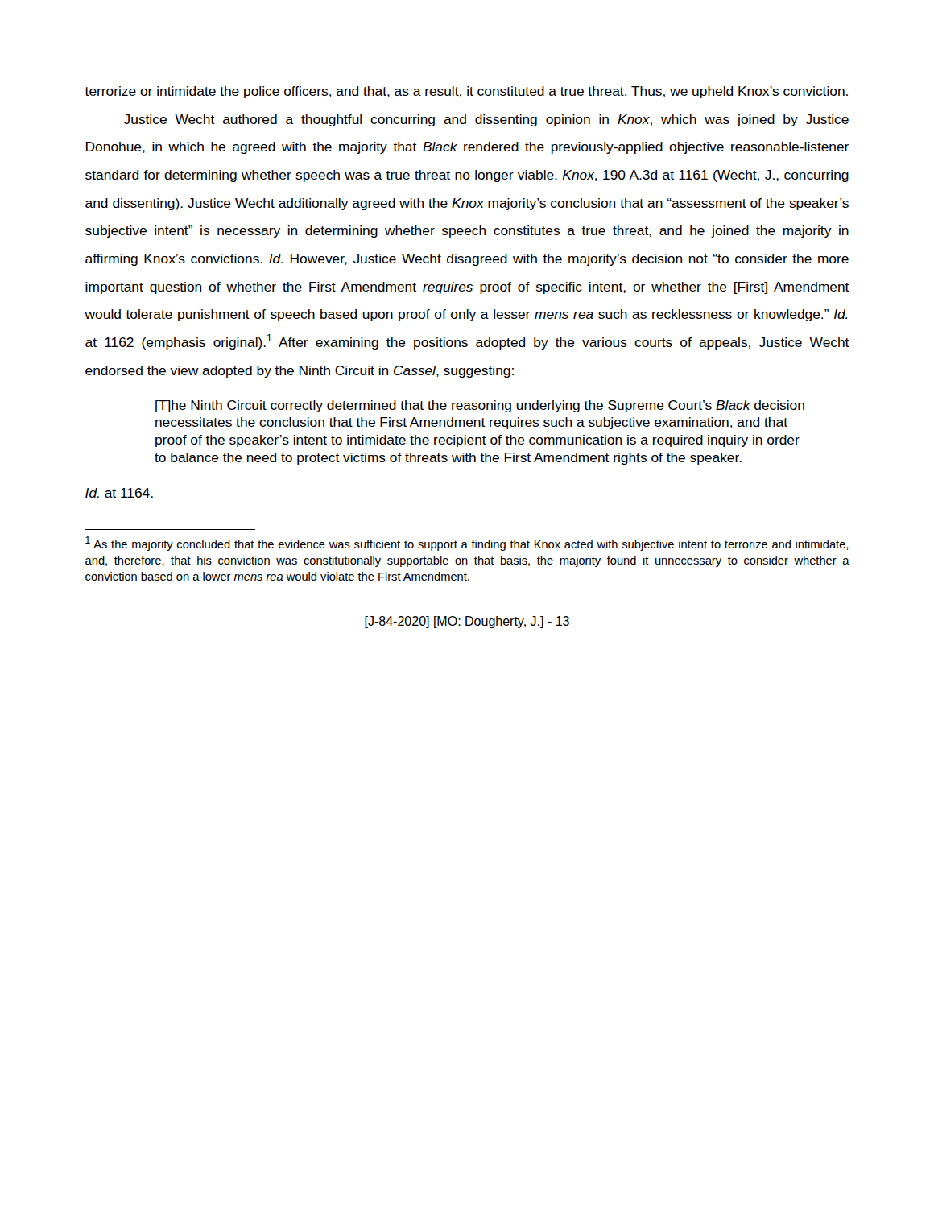terrorize or intimidate the police officers, and that, as a result, it constituted a true threat. Thus, we upheld Knox’s conviction.
Justice Wecht authored a thoughtful concurring and dissenting opinion in Knox, which was joined by Justice Donohue, in which he agreed with the majority that Black rendered the previously-applied objective reasonable-listener standard for determining whether speech was a true threat no longer viable. Knox, 190 A.3d at 1161 (Wecht, J., concurring and dissenting). Justice Wecht additionally agreed with the Knox majority’s conclusion that an “assessment of the speaker’s subjective intent” is necessary in determining whether speech constitutes a true threat, and he joined the majority in affirming Knox’s convictions. Id. However, Justice Wecht disagreed with the majority’s decision not “to consider the more important question of whether the First Amendment requires proof of specific intent, or whether the [First] Amendment would tolerate punishment of speech based upon proof of only a lesser mens rea such as recklessness or knowledge.” Id. at 1162 (emphasis original).1 After examining the positions adopted by the various courts of appeals, Justice Wecht endorsed the view adopted by the Ninth Circuit in Cassel, suggesting:
[T]he Ninth Circuit correctly determined that the reasoning underlying the Supreme Court’s Black decision necessitates the conclusion that the First Amendment requires such a subjective examination, and that proof of the speaker’s intent to intimidate the recipient of the communication is a required inquiry in order to balance the need to protect victims of threats with the First Amendment rights of the speaker.
Id. at 1164.
1 As the majority concluded that the evidence was sufficient to support a finding that Knox acted with subjective intent to terrorize and intimidate, and, therefore, that his conviction was constitutionally supportable on that basis, the majority found it unnecessary to consider whether a conviction based on a lower mens rea would violate the First Amendment.
[J-84-2020] [MO: Dougherty, J.] - 13